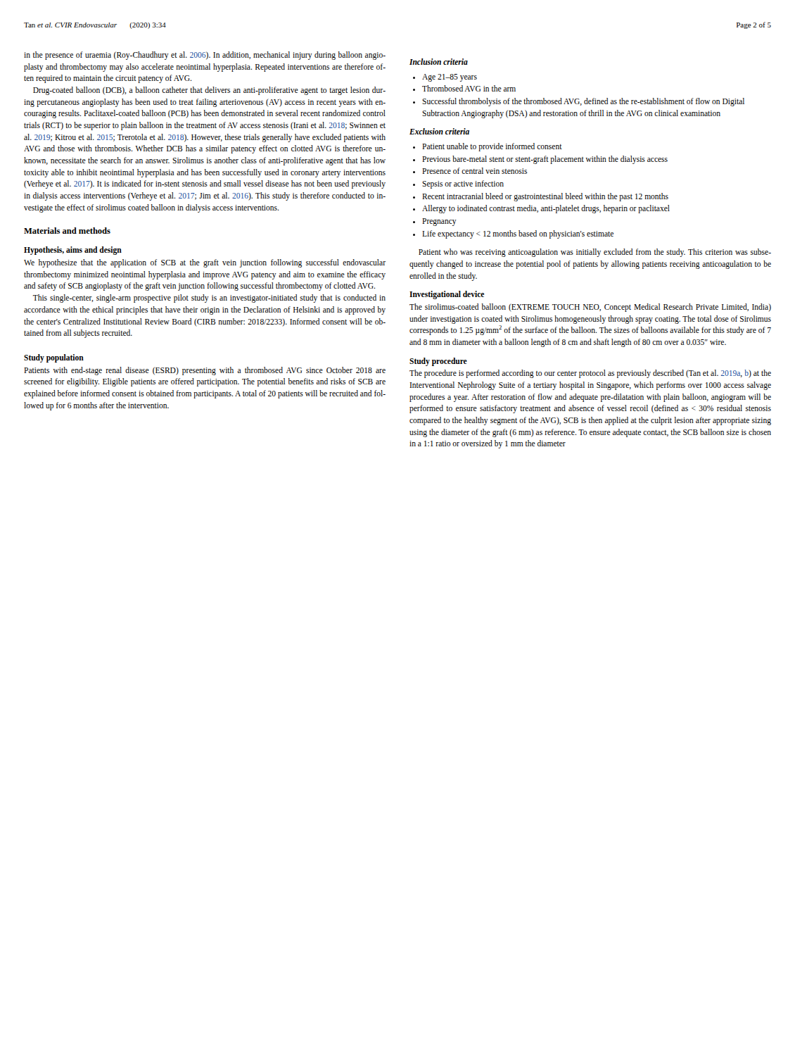Tan et al. CVIR Endovascular(2020) 3:34
Page 2 of 5
in the presence of uraemia (Roy-Chaudhury et al. 2006). In addition, mechanical injury during balloon angioplasty and thrombectomy may also accelerate neointimal hyperplasia. Repeated interventions are therefore often required to maintain the circuit patency of AVG.
Drug-coated balloon (DCB), a balloon catheter that delivers an anti-proliferative agent to target lesion during percutaneous angioplasty has been used to treat failing arteriovenous (AV) access in recent years with encouraging results. Paclitaxel-coated balloon (PCB) has been demonstrated in several recent randomized control trials (RCT) to be superior to plain balloon in the treatment of AV access stenosis (Irani et al. 2018; Swinnen et al. 2019; Kitrou et al. 2015; Trerotola et al. 2018). However, these trials generally have excluded patients with AVG and those with thrombosis. Whether DCB has a similar patency effect on clotted AVG is therefore unknown, necessitate the search for an answer. Sirolimus is another class of anti-proliferative agent that has low toxicity able to inhibit neointimal hyperplasia and has been successfully used in coronary artery interventions (Verheye et al. 2017). It is indicated for in-stent stenosis and small vessel disease has not been used previously in dialysis access interventions (Verheye et al. 2017; Jim et al. 2016). This study is therefore conducted to investigate the effect of sirolimus coated balloon in dialysis access interventions.
Materials and methods
Hypothesis, aims and design
We hypothesize that the application of SCB at the graft vein junction following successful endovascular thrombectomy minimized neointimal hyperplasia and improve AVG patency and aim to examine the efficacy and safety of SCB angioplasty of the graft vein junction following successful thrombectomy of clotted AVG.
This single-center, single-arm prospective pilot study is an investigator-initiated study that is conducted in accordance with the ethical principles that have their origin in the Declaration of Helsinki and is approved by the center's Centralized Institutional Review Board (CIRB number: 2018/2233). Informed consent will be obtained from all subjects recruited.
Study population
Patients with end-stage renal disease (ESRD) presenting with a thrombosed AVG since October 2018 are screened for eligibility. Eligible patients are offered participation. The potential benefits and risks of SCB are explained before informed consent is obtained from participants. A total of 20 patients will be recruited and followed up for 6 months after the intervention.
Inclusion criteria
Age 21–85 years
Thrombosed AVG in the arm
Successful thrombolysis of the thrombosed AVG, defined as the re-establishment of flow on Digital Subtraction Angiography (DSA) and restoration of thrill in the AVG on clinical examination
Exclusion criteria
Patient unable to provide informed consent
Previous bare-metal stent or stent-graft placement within the dialysis access
Presence of central vein stenosis
Sepsis or active infection
Recent intracranial bleed or gastrointestinal bleed within the past 12 months
Allergy to iodinated contrast media, anti-platelet drugs, heparin or paclitaxel
Pregnancy
Life expectancy < 12 months based on physician's estimate
Patient who was receiving anticoagulation was initially excluded from the study. This criterion was subsequently changed to increase the potential pool of patients by allowing patients receiving anticoagulation to be enrolled in the study.
Investigational device
The sirolimus-coated balloon (EXTREME TOUCH NEO, Concept Medical Research Private Limited, India) under investigation is coated with Sirolimus homogeneously through spray coating. The total dose of Sirolimus corresponds to 1.25 µg/mm2 of the surface of the balloon. The sizes of balloons available for this study are of 7 and 8 mm in diameter with a balloon length of 8 cm and shaft length of 80 cm over a 0.035″ wire.
Study procedure
The procedure is performed according to our center protocol as previously described (Tan et al. 2019a, b) at the Interventional Nephrology Suite of a tertiary hospital in Singapore, which performs over 1000 access salvage procedures a year. After restoration of flow and adequate pre-dilatation with plain balloon, angiogram will be performed to ensure satisfactory treatment and absence of vessel recoil (defined as < 30% residual stenosis compared to the healthy segment of the AVG), SCB is then applied at the culprit lesion after appropriate sizing using the diameter of the graft (6 mm) as reference. To ensure adequate contact, the SCB balloon size is chosen in a 1:1 ratio or oversized by 1 mm the diameter